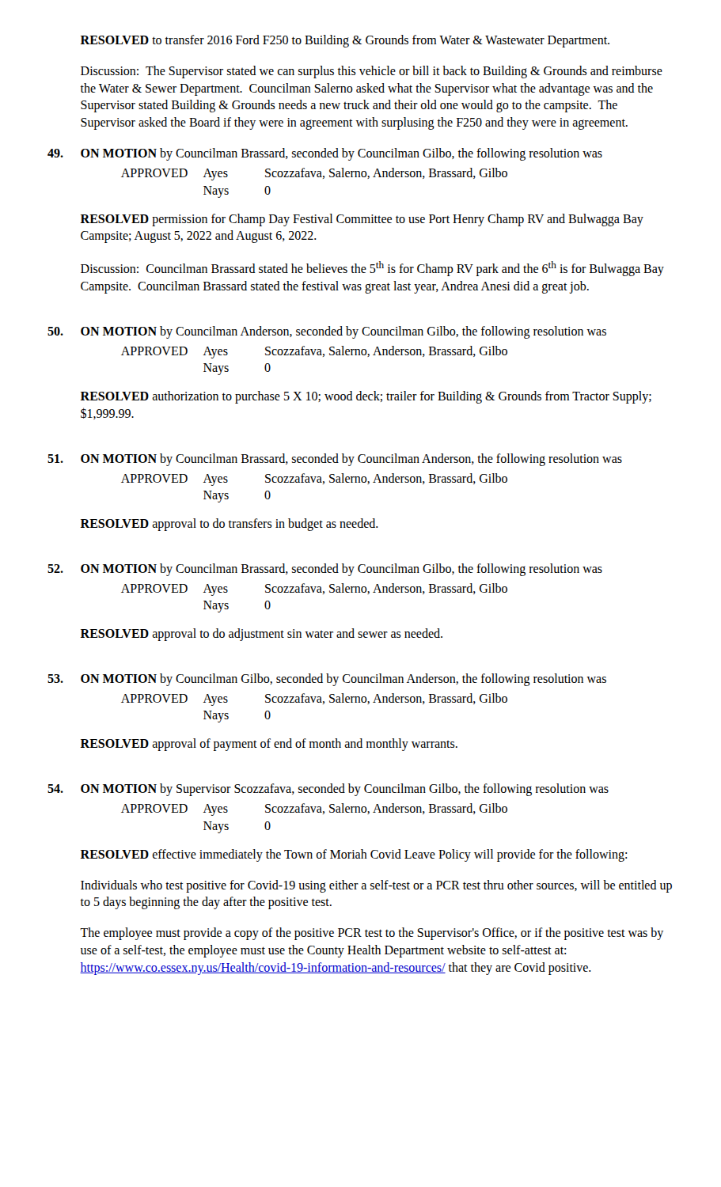RESOLVED to transfer 2016 Ford F250 to Building & Grounds from Water & Wastewater Department.
Discussion: The Supervisor stated we can surplus this vehicle or bill it back to Building & Grounds and reimburse the Water & Sewer Department. Councilman Salerno asked what the Supervisor what the advantage was and the Supervisor stated Building & Grounds needs a new truck and their old one would go to the campsite. The Supervisor asked the Board if they were in agreement with surplusing the F250 and they were in agreement.
49.
ON MOTION by Councilman Brassard, seconded by Councilman Gilbo, the following resolution was
| APPROVED | Ayes | Scozzafava, Salerno, Anderson, Brassard, Gilbo |
| | Nays | 0 |
RESOLVED permission for Champ Day Festival Committee to use Port Henry Champ RV and Bulwagga Bay Campsite; August 5, 2022 and August 6, 2022.
Discussion: Councilman Brassard stated he believes the 5th is for Champ RV park and the 6th is for Bulwagga Bay Campsite. Councilman Brassard stated the festival was great last year, Andrea Anesi did a great job.
50.
ON MOTION by Councilman Anderson, seconded by Councilman Gilbo, the following resolution was
| APPROVED | Ayes | Scozzafava, Salerno, Anderson, Brassard, Gilbo |
| | Nays | 0 |
RESOLVED authorization to purchase 5 X 10; wood deck; trailer for Building & Grounds from Tractor Supply; $1,999.99.
51.
ON MOTION by Councilman Brassard, seconded by Councilman Anderson, the following resolution was
| APPROVED | Ayes | Scozzafava, Salerno, Anderson, Brassard, Gilbo |
| | Nays | 0 |
RESOLVED approval to do transfers in budget as needed.
52.
ON MOTION by Councilman Brassard, seconded by Councilman Gilbo, the following resolution was
| APPROVED | Ayes | Scozzafava, Salerno, Anderson, Brassard, Gilbo |
| | Nays | 0 |
RESOLVED approval to do adjustment sin water and sewer as needed.
53.
ON MOTION by Councilman Gilbo, seconded by Councilman Anderson, the following resolution was
| APPROVED | Ayes | Scozzafava, Salerno, Anderson, Brassard, Gilbo |
| | Nays | 0 |
RESOLVED approval of payment of end of month and monthly warrants.
54.
ON MOTION by Supervisor Scozzafava, seconded by Councilman Gilbo, the following resolution was
| APPROVED | Ayes | Scozzafava, Salerno, Anderson, Brassard, Gilbo |
| | Nays | 0 |
RESOLVED effective immediately the Town of Moriah Covid Leave Policy will provide for the following:
Individuals who test positive for Covid-19 using either a self-test or a PCR test thru other sources, will be entitled up to 5 days beginning the day after the positive test.
The employee must provide a copy of the positive PCR test to the Supervisor's Office, or if the positive test was by use of a self-test, the employee must use the County Health Department website to self-attest at: https://www.co.essex.ny.us/Health/covid-19-information-and-resources/ that they are Covid positive.